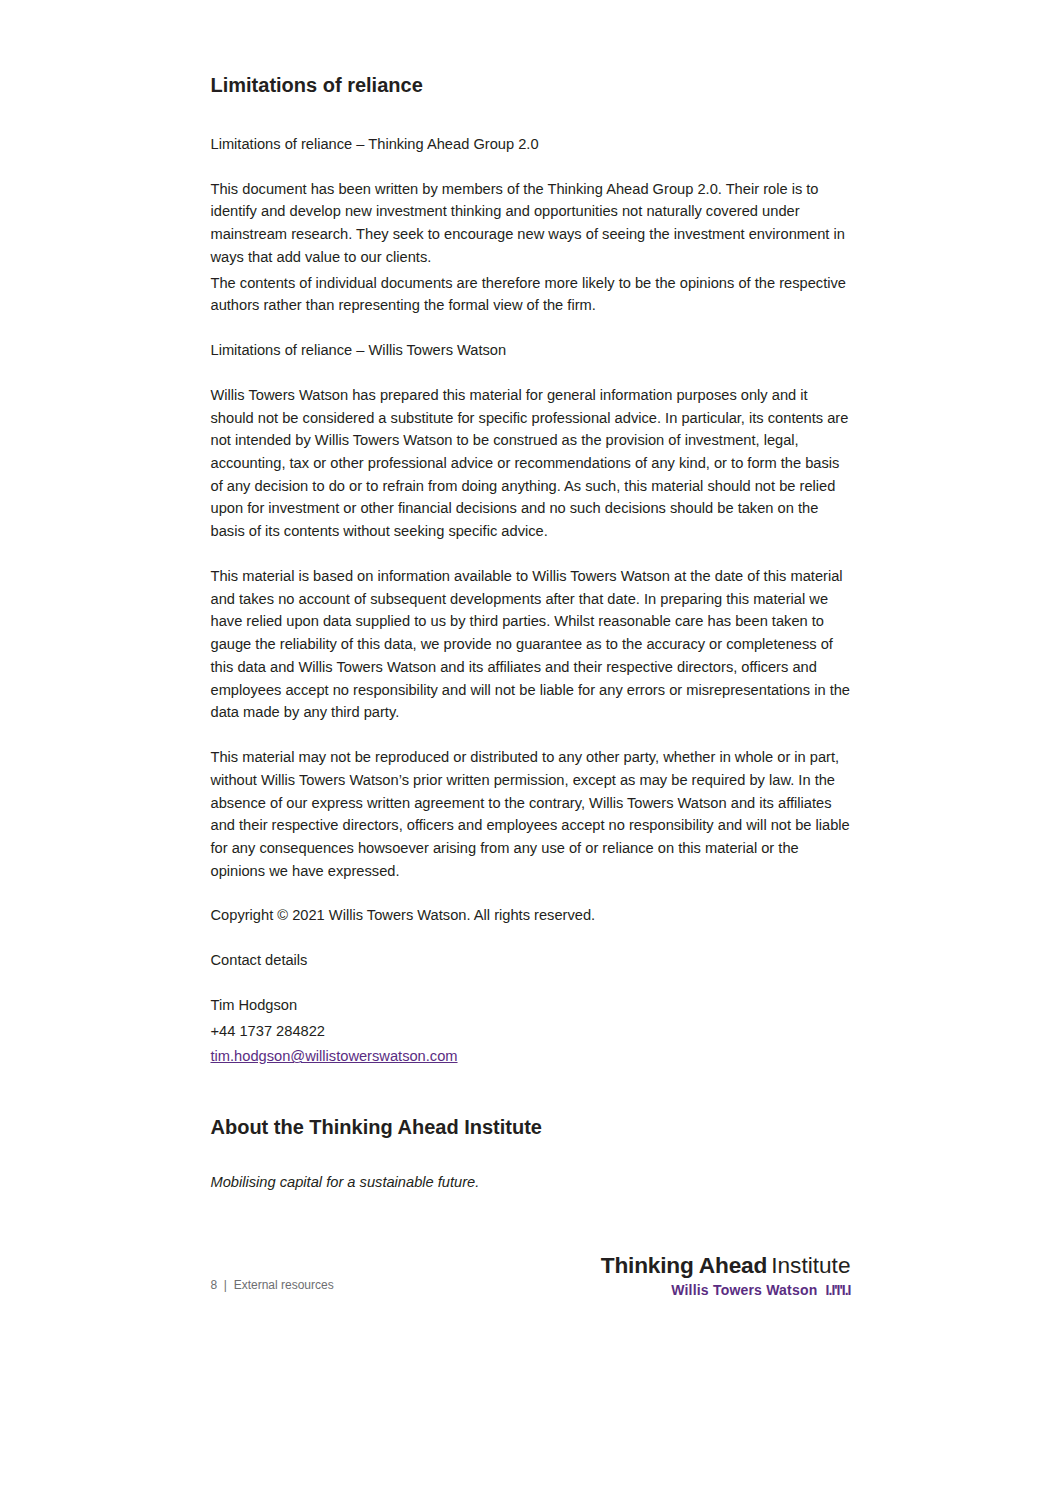Limitations of reliance
Limitations of reliance – Thinking Ahead Group 2.0
This document has been written by members of the Thinking Ahead Group 2.0. Their role is to identify and develop new investment thinking and opportunities not naturally covered under mainstream research. They seek to encourage new ways of seeing the investment environment in ways that add value to our clients.
The contents of individual documents are therefore more likely to be the opinions of the respective authors rather than representing the formal view of the firm.
Limitations of reliance – Willis Towers Watson
Willis Towers Watson has prepared this material for general information purposes only and it should not be considered a substitute for specific professional advice. In particular, its contents are not intended by Willis Towers Watson to be construed as the provision of investment, legal, accounting, tax or other professional advice or recommendations of any kind, or to form the basis of any decision to do or to refrain from doing anything. As such, this material should not be relied upon for investment or other financial decisions and no such decisions should be taken on the basis of its contents without seeking specific advice.
This material is based on information available to Willis Towers Watson at the date of this material and takes no account of subsequent developments after that date. In preparing this material we have relied upon data supplied to us by third parties. Whilst reasonable care has been taken to gauge the reliability of this data, we provide no guarantee as to the accuracy or completeness of this data and Willis Towers Watson and its affiliates and their respective directors, officers and employees accept no responsibility and will not be liable for any errors or misrepresentations in the data made by any third party.
This material may not be reproduced or distributed to any other party, whether in whole or in part, without Willis Towers Watson’s prior written permission, except as may be required by law. In the absence of our express written agreement to the contrary, Willis Towers Watson and its affiliates and their respective directors, officers and employees accept no responsibility and will not be liable for any consequences howsoever arising from any use of or reliance on this material or the opinions we have expressed.
Copyright © 2021 Willis Towers Watson. All rights reserved.
Contact details
Tim Hodgson
+44 1737 284822
tim.hodgson@willistowerswatson.com
About the Thinking Ahead Institute
Mobilising capital for a sustainable future.
8 | External resources
Thinking Ahead Institute
Willis Towers Watson I.I'I'I.I